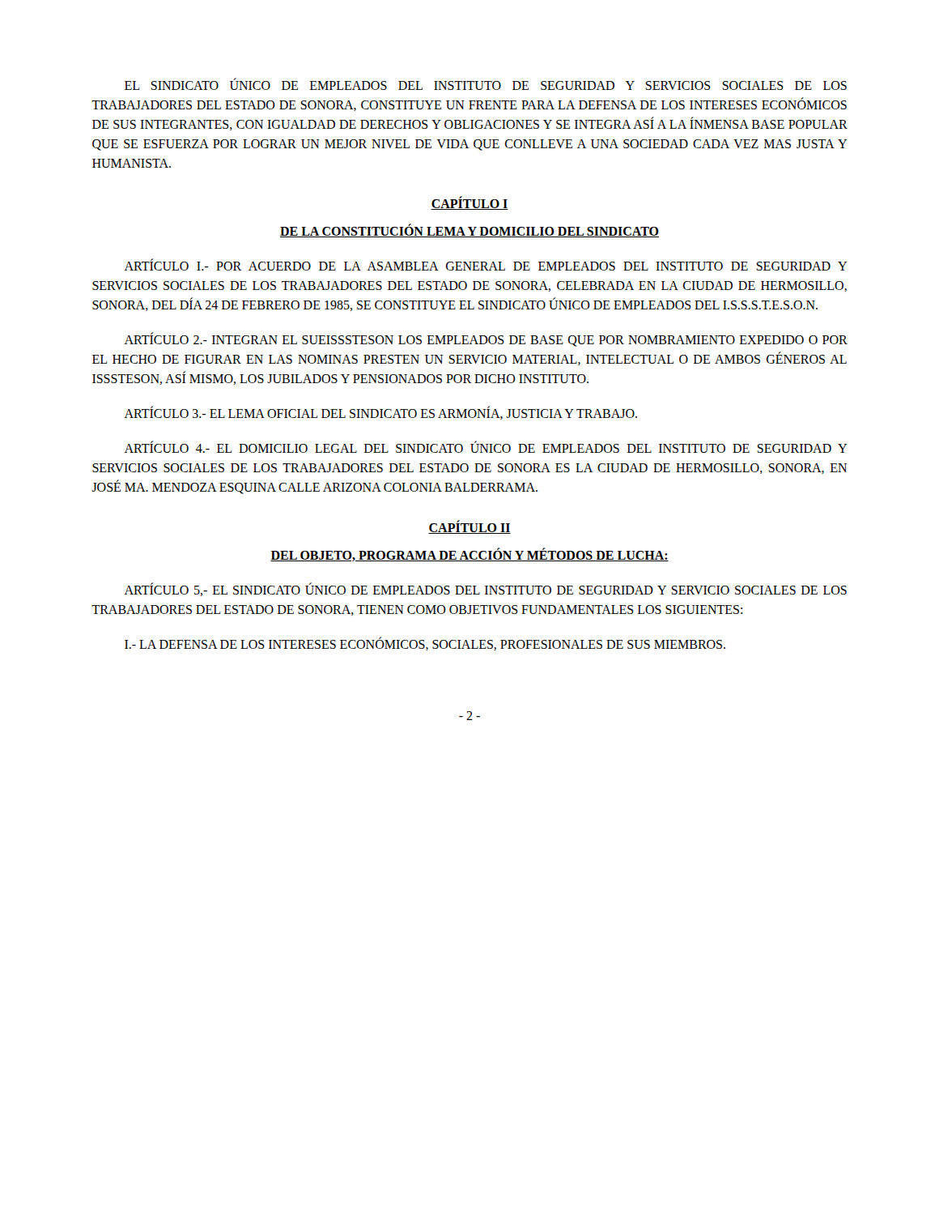EL SINDICATO ÚNICO DE EMPLEADOS DEL INSTITUTO DE SEGURIDAD Y SERVICIOS SOCIALES DE LOS TRABAJADORES DEL ESTADO DE SONORA, CONSTITUYE UN FRENTE PARA LA DEFENSA DE LOS INTERESES ECONÓMICOS DE SUS INTEGRANTES, CON IGUALDAD DE DERECHOS Y OBLIGACIONES Y SE INTEGRA ASÍ A LA ÍNMENSA BASE POPULAR QUE SE ESFUERZA POR LOGRAR UN MEJOR NIVEL DE VIDA QUE CONLLEVE A UNA SOCIEDAD CADA VEZ MAS JUSTA Y HUMANISTA.
CAPÍTULO I
DE LA CONSTITUCIÓN LEMA Y DOMICILIO DEL SINDICATO
ARTÍCULO I.- POR ACUERDO DE LA ASAMBLEA GENERAL DE EMPLEADOS DEL INSTITUTO DE SEGURIDAD Y SERVICIOS SOCIALES DE LOS TRABAJADORES DEL ESTADO DE SONORA, CELEBRADA EN LA CIUDAD DE HERMOSILLO, SONORA, DEL DÍA 24 DE FEBRERO DE 1985, SE CONSTITUYE EL SINDICATO ÚNICO DE EMPLEADOS DEL I.S.S.S.T.E.S.O.N.
ARTÍCULO 2.- INTEGRAN EL SUEISSSTESON LOS EMPLEADOS DE BASE QUE POR NOMBRAMIENTO EXPEDIDO O POR EL HECHO DE FIGURAR EN LAS NOMINAS PRESTEN UN SERVICIO MATERIAL, INTELECTUAL O DE AMBOS GÉNEROS AL ISSSTESON, ASÍ MISMO, LOS JUBILADOS Y PENSIONADOS POR DICHO INSTITUTO.
ARTÍCULO 3.- EL LEMA OFICIAL DEL SINDICATO ES ARMONÍA, JUSTICIA Y TRABAJO.
ARTÍCULO 4.- EL DOMICILIO LEGAL DEL SINDICATO ÚNICO DE EMPLEADOS DEL INSTITUTO DE SEGURIDAD Y SERVICIOS SOCIALES DE LOS TRABAJADORES DEL ESTADO DE SONORA ES LA CIUDAD DE HERMOSILLO, SONORA, EN JOSÉ MA. MENDOZA ESQUINA CALLE ARIZONA COLONIA BALDERRAMA.
CAPÍTULO II
DEL OBJETO, PROGRAMA DE ACCIÓN Y MÉTODOS DE LUCHA:
ARTÍCULO 5,- EL SINDICATO ÚNICO DE EMPLEADOS DEL INSTITUTO DE SEGURIDAD Y SERVICIO SOCIALES DE LOS TRABAJADORES DEL ESTADO DE SONORA, TIENEN COMO OBJETIVOS FUNDAMENTALES LOS SIGUIENTES:
I.- LA DEFENSA DE LOS INTERESES ECONÓMICOS, SOCIALES, PROFESIONALES DE SUS MIEMBROS.
- 2 -